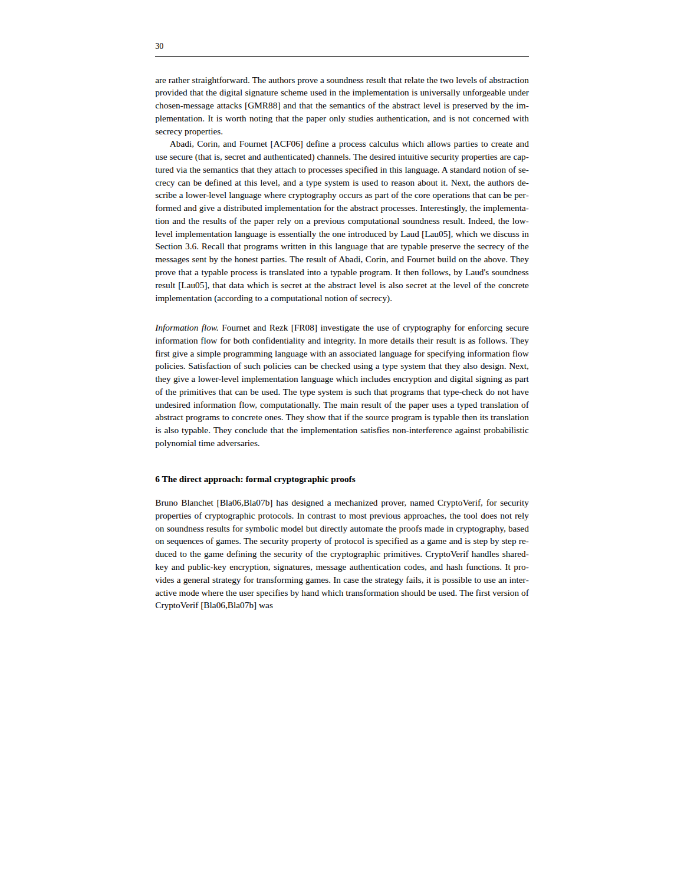30
are rather straightforward. The authors prove a soundness result that relate the two levels of abstraction provided that the digital signature scheme used in the implementation is universally unforgeable under chosen-message attacks [GMR88] and that the semantics of the abstract level is preserved by the implementation. It is worth noting that the paper only studies authentication, and is not concerned with secrecy properties.
Abadi, Corin, and Fournet [ACF06] define a process calculus which allows parties to create and use secure (that is, secret and authenticated) channels. The desired intuitive security properties are captured via the semantics that they attach to processes specified in this language. A standard notion of secrecy can be defined at this level, and a type system is used to reason about it. Next, the authors describe a lower-level language where cryptography occurs as part of the core operations that can be performed and give a distributed implementation for the abstract processes. Interestingly, the implementation and the results of the paper rely on a previous computational soundness result. Indeed, the low-level implementation language is essentially the one introduced by Laud [Lau05], which we discuss in Section 3.6. Recall that programs written in this language that are typable preserve the secrecy of the messages sent by the honest parties. The result of Abadi, Corin, and Fournet build on the above. They prove that a typable process is translated into a typable program. It then follows, by Laud's soundness result [Lau05], that data which is secret at the abstract level is also secret at the level of the concrete implementation (according to a computational notion of secrecy).
Information flow. Fournet and Rezk [FR08] investigate the use of cryptography for enforcing secure information flow for both confidentiality and integrity. In more details their result is as follows. They first give a simple programming language with an associated language for specifying information flow policies. Satisfaction of such policies can be checked using a type system that they also design. Next, they give a lower-level implementation language which includes encryption and digital signing as part of the primitives that can be used. The type system is such that programs that type-check do not have undesired information flow, computationally. The main result of the paper uses a typed translation of abstract programs to concrete ones. They show that if the source program is typable then its translation is also typable. They conclude that the implementation satisfies non-interference against probabilistic polynomial time adversaries.
6 The direct approach: formal cryptographic proofs
Bruno Blanchet [Bla06,Bla07b] has designed a mechanized prover, named CryptoVerif, for security properties of cryptographic protocols. In contrast to most previous approaches, the tool does not rely on soundness results for symbolic model but directly automate the proofs made in cryptography, based on sequences of games. The security property of protocol is specified as a game and is step by step reduced to the game defining the security of the cryptographic primitives. CryptoVerif handles shared-key and public-key encryption, signatures, message authentication codes, and hash functions. It provides a general strategy for transforming games. In case the strategy fails, it is possible to use an interactive mode where the user specifies by hand which transformation should be used. The first version of CryptoVerif [Bla06,Bla07b] was